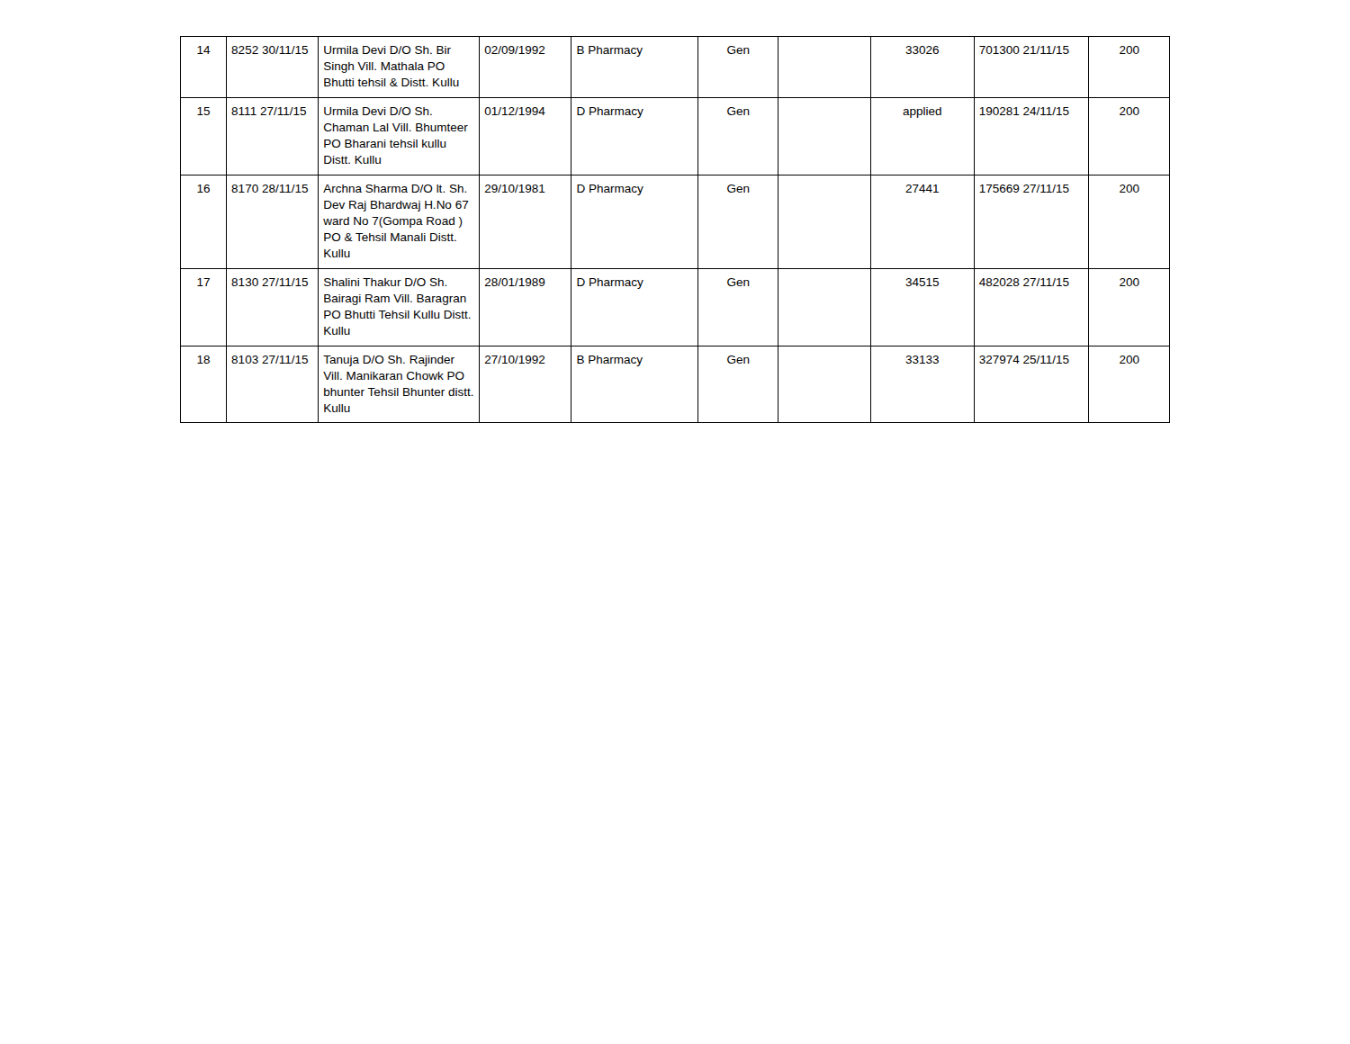| 14 | 8252 30/11/15 | Urmila Devi D/O Sh. Bir Singh Vill. Mathala PO Bhutti tehsil & Distt. Kullu | 02/09/1992 | B Pharmacy | Gen | | 33026 | 701300 21/11/15 | 200 |
| 15 | 8111 27/11/15 | Urmila Devi D/O Sh. Chaman Lal Vill. Bhumteer PO Bharani tehsil kullu Distt. Kullu | 01/12/1994 | D Pharmacy | Gen | | applied | 190281 24/11/15 | 200 |
| 16 | 8170 28/11/15 | Archna Sharma D/O lt. Sh. Dev Raj Bhardwaj H.No 67 ward No 7(Gompa Road ) PO & Tehsil Manali Distt. Kullu | 29/10/1981 | D Pharmacy | Gen | | 27441 | 175669 27/11/15 | 200 |
| 17 | 8130 27/11/15 | Shalini Thakur D/O Sh. Bairagi Ram Vill. Baragran PO Bhutti Tehsil Kullu Distt. Kullu | 28/01/1989 | D Pharmacy | Gen | | 34515 | 482028 27/11/15 | 200 |
| 18 | 8103 27/11/15 | Tanuja D/O Sh. Rajinder Vill. Manikaran Chowk PO bhunter Tehsil Bhunter distt. Kullu | 27/10/1992 | B Pharmacy | Gen | | 33133 | 327974 25/11/15 | 200 |